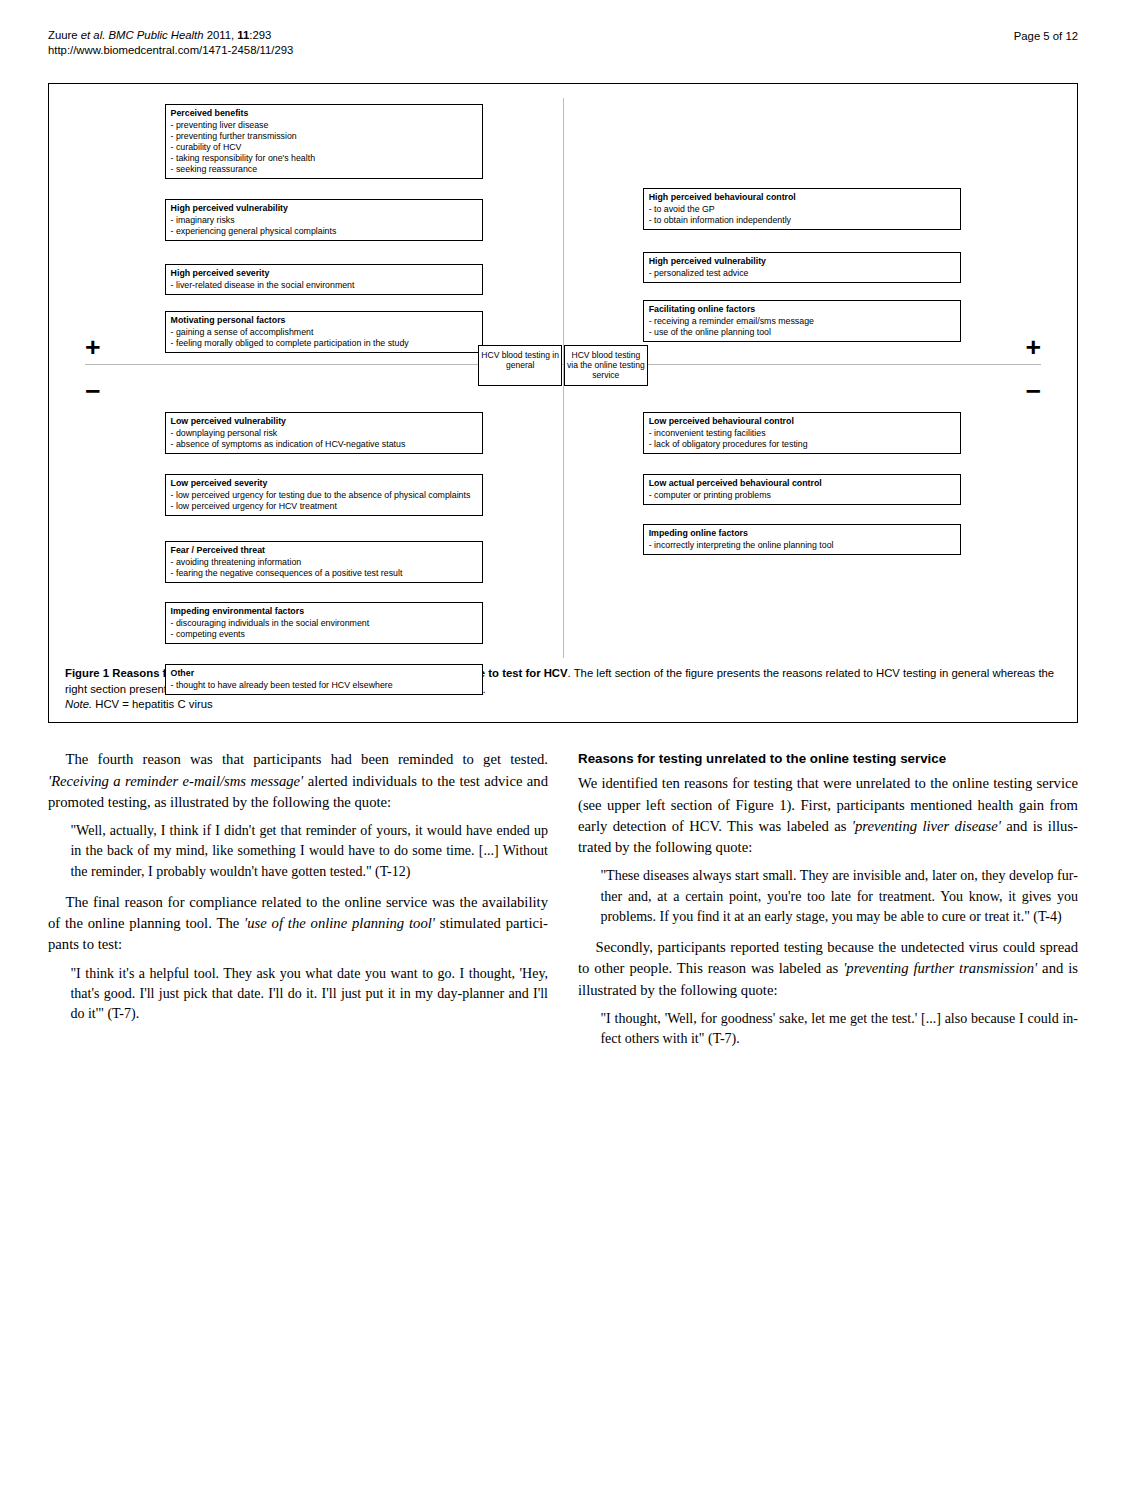Zuure et al. BMC Public Health 2011, 11:293
http://www.biomedcentral.com/1471-2458/11/293
Page 5 of 12
Perceived benefits
preventing liver disease
preventing further transmission
curability of HCV
taking responsibility for one's health
seeking reassurance
High perceived vulnerability
imaginary risks
experiencing general physical complaints
High perceived severity
liver-related disease in the social environment
Motivating personal factors
gaining a sense of accomplishment
feeling morally obliged to complete participation in the study
High perceived behavioural control
to avoid the GP
to obtain information independently
High perceived vulnerability
personalized test advice
Facilitating online factors
receiving a reminder email/sms message
use of the online planning tool
+
−
+
−
HCV blood testing in general
HCV blood testing via the online testing service
Low perceived vulnerability
downplaying personal risk
absence of symptoms as indication of HCV-negative status
Low perceived severity
low perceived urgency for testing due to the absence of physical complaints
low perceived urgency for HCV treatment
Fear / Perceived threat
avoiding threatening information
fearing the negative consequences of a positive test result
Impeding environmental factors
discouraging individuals in the social environment
competing events
Other
thought to have already been tested for HCV elsewhere
Low perceived behavioural control
inconvenient testing facilities
lack of obligatory procedures for testing
Low actual perceived behavioural control
computer or printing problems
Impeding online factors
incorrectly interpreting the online planning tool
Figure 1 Reasons for compliance (+) and noncompliance (-) with online advice to test for HCV. The left section of the figure presents the reasons related to HCV testing in general whereas the right section presents reasons specific to testing via the online blood testing service.
Note. HCV = hepatitis C virus
The fourth reason was that participants had been reminded to get tested. 'Receiving a reminder e-mail/sms message' alerted individuals to the test advice and promoted testing, as illustrated by the following the quote:
"Well, actually, I think if I didn't get that reminder of yours, it would have ended up in the back of my mind, like something I would have to do some time. [...] Without the reminder, I probably wouldn't have gotten tested." (T-12)
The final reason for compliance related to the online service was the availability of the online planning tool. The 'use of the online planning tool' stimulated participants to test:
"I think it's a helpful tool. They ask you what date you want to go. I thought, 'Hey, that's good. I'll just pick that date. I'll do it. I'll just put it in my day-planner and I'll do it'" (T-7).
Reasons for testing unrelated to the online testing service
We identified ten reasons for testing that were unrelated to the online testing service (see upper left section of Figure 1). First, participants mentioned health gain from early detection of HCV. This was labeled as 'preventing liver disease' and is illustrated by the following quote:
"These diseases always start small. They are invisible and, later on, they develop further and, at a certain point, you're too late for treatment. You know, it gives you problems. If you find it at an early stage, you may be able to cure or treat it." (T-4)
Secondly, participants reported testing because the undetected virus could spread to other people. This reason was labeled as 'preventing further transmission' and is illustrated by the following quote:
"I thought, 'Well, for goodness' sake, let me get the test.' [...] also because I could infect others with it" (T-7).